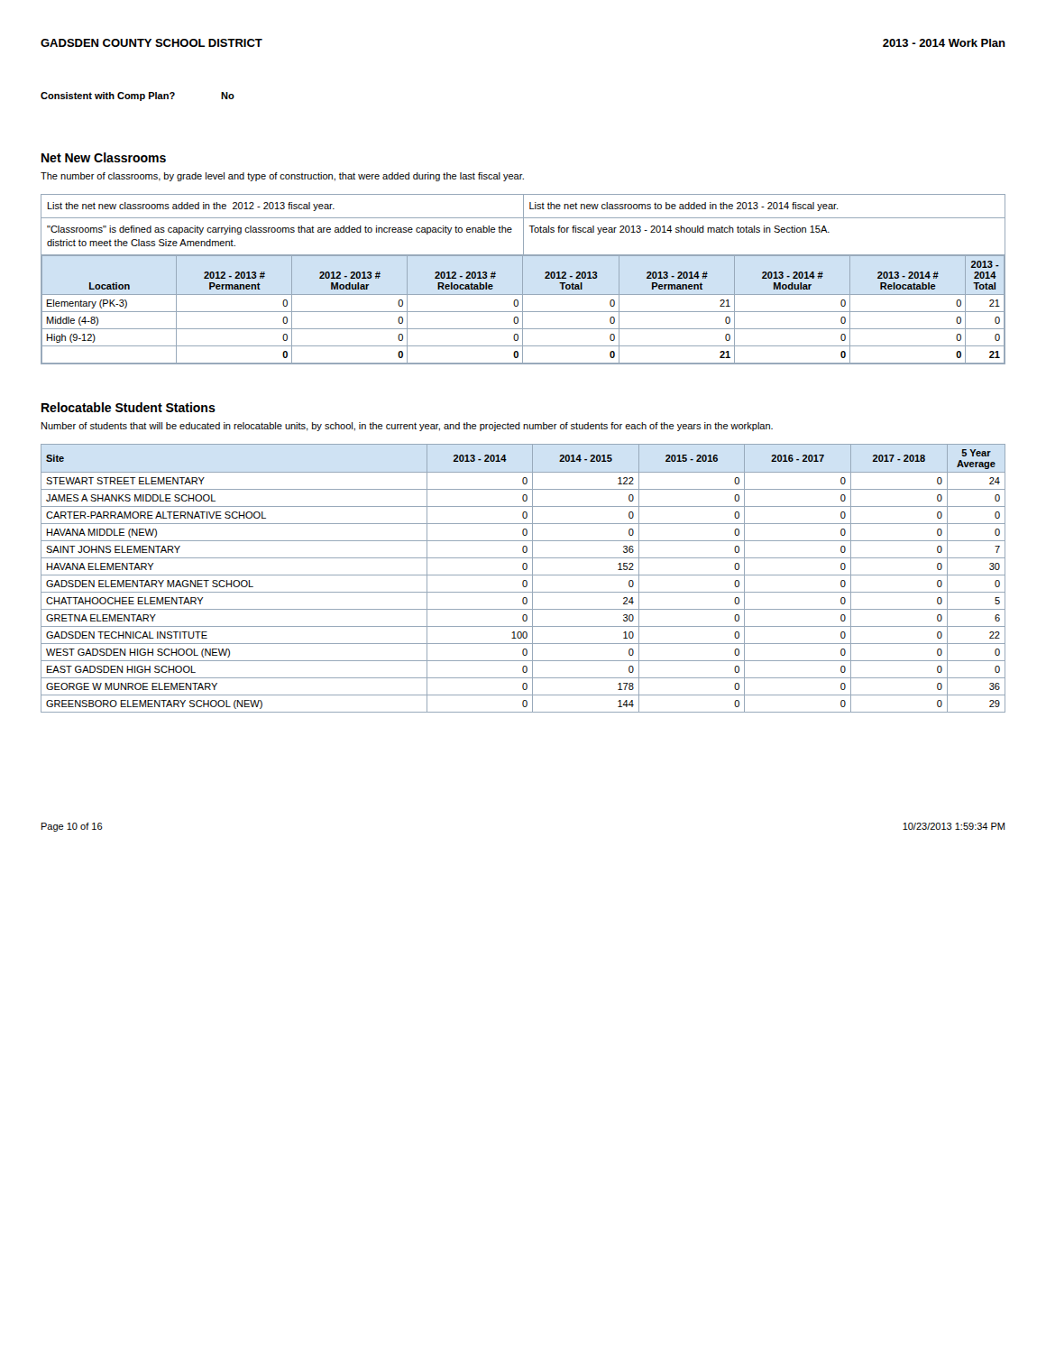GADSDEN COUNTY SCHOOL DISTRICT
2013 - 2014 Work Plan
Consistent with Comp Plan?
No
Net New Classrooms
The number of classrooms, by grade level and type of construction, that were added during the last fiscal year.
| List the net new classrooms added in the 2012 - 2013 fiscal year. | List the net new classrooms to be added in the 2013 - 2014 fiscal year. |
| "Classrooms" is defined as capacity carrying classrooms that are added to increase capacity to enable the district to meet the Class Size Amendment. | Totals for fiscal year 2013 - 2014 should match totals in Section 15A. |
| / Location / 2012 - 2013 # Permanent / 2012 - 2013 # Modular / 2012 - 2013 # Relocatable / 2012 - 2013 Total / 2013 - 2014 # Permanent / 2013 - 2014 # Modular / 2013 - 2014 # Relocatable / 2013 - 2014 Total / / --- / --- / --- / --- / --- / --- / --- / --- / --- / / Elementary (PK-3) / 0 / 0 / 0 / 0 / 21 / 0 / 0 / 21 / / Middle (4-8) / 0 / 0 / 0 / 0 / 0 / 0 / 0 / 0 / / High (9-12) / 0 / 0 / 0 / 0 / 0 / 0 / 0 / 0 / / / 0 / 0 / 0 / 0 / 21 / 0 / 0 / 21 / |
Relocatable Student Stations
Number of students that will be educated in relocatable units, by school, in the current year, and the projected number of students for each of the years in the workplan.
| Site | 2013 - 2014 | 2014 - 2015 | 2015 - 2016 | 2016 - 2017 | 2017 - 2018 | 5 Year Average |
| --- | --- | --- | --- | --- | --- | --- |
| STEWART STREET ELEMENTARY | 0 | 122 | 0 | 0 | 0 | 24 |
| JAMES A SHANKS MIDDLE SCHOOL | 0 | 0 | 0 | 0 | 0 | 0 |
| CARTER-PARRAMORE ALTERNATIVE SCHOOL | 0 | 0 | 0 | 0 | 0 | 0 |
| HAVANA MIDDLE (NEW) | 0 | 0 | 0 | 0 | 0 | 0 |
| SAINT JOHNS ELEMENTARY | 0 | 36 | 0 | 0 | 0 | 7 |
| HAVANA ELEMENTARY | 0 | 152 | 0 | 0 | 0 | 30 |
| GADSDEN ELEMENTARY MAGNET SCHOOL | 0 | 0 | 0 | 0 | 0 | 0 |
| CHATTAHOOCHEE ELEMENTARY | 0 | 24 | 0 | 0 | 0 | 5 |
| GRETNA ELEMENTARY | 0 | 30 | 0 | 0 | 0 | 6 |
| GADSDEN TECHNICAL INSTITUTE | 100 | 10 | 0 | 0 | 0 | 22 |
| WEST GADSDEN HIGH SCHOOL (NEW) | 0 | 0 | 0 | 0 | 0 | 0 |
| EAST GADSDEN HIGH SCHOOL | 0 | 0 | 0 | 0 | 0 | 0 |
| GEORGE W MUNROE ELEMENTARY | 0 | 178 | 0 | 0 | 0 | 36 |
| GREENSBORO ELEMENTARY SCHOOL (NEW) | 0 | 144 | 0 | 0 | 0 | 29 |
Page 10 of 16
10/23/2013 1:59:34 PM